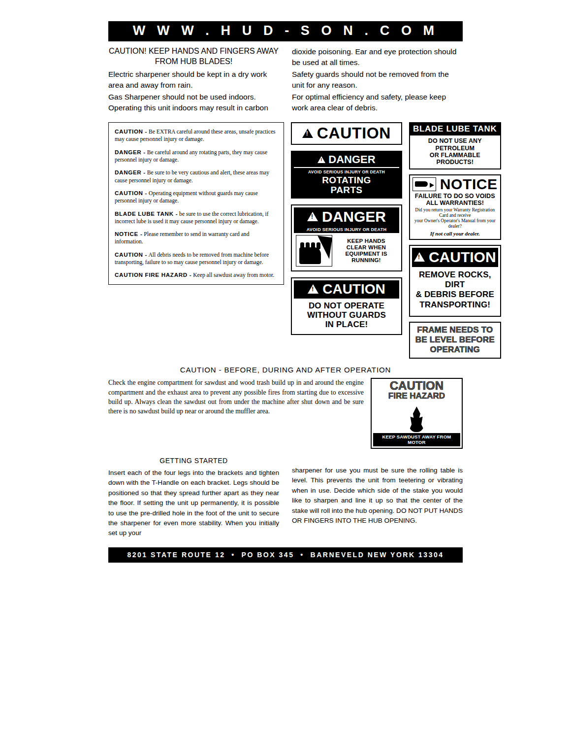W W W . H U D - S O N . C O M
CAUTION! KEEP HANDS AND FINGERS AWAY FROM HUB BLADES!
Electric sharpener should be kept in a dry work area and away from rain.
Gas Sharpener should not be used indoors. Operating this unit indoors may result in carbon
dioxide poisoning. Ear and eye protection should be used at all times.
Safety guards should not be removed from the unit for any reason.
For optimal efficiency and safety, please keep work area clear of debris.
CAUTION - Be EXTRA careful around these areas, unsafe practices may cause personnel injury or damage.
DANGER - Be careful around any rotating parts, they may cause personnel injury or damage.
DANGER - Be sure to be very cautious and alert, these areas may cause personnel injury or damage.
CAUTION - Operating equipment without guards may cause personnel injury or damage.
BLADE LUBE TANK - be sure to use the correct lubrication, if incorrect lube is used it may cause personnel injury or damage.
NOTICE - Please remember to send in warranty card and information.
CAUTION - All debris needs to be removed from machine before transporting, failure to so may cause personnel injury or damage.
CAUTION FIRE HAZARD - Keep all sawdust away from motor.
CAUTION
DANGER
AVOID SERIOUS INJURY OR DEATH
ROTATING
PARTS
DANGER
AVOID SERIOUS INJURY OR DEATH
KEEP HANDS
CLEAR WHEN
EQUIPMENT IS
RUNNING!
CAUTION
DO NOT OPERATE
WITHOUT GUARDS
IN PLACE!
BLADE LUBE TANK
DO NOT USE ANY PETROLEUM
OR FLAMMABLE PRODUCTS!
NOTICE
FAILURE TO DO SO VOIDS ALL WARRANTIES!
Did you return your Warranty Registration Card and receive
your Owner's Operator's Manual from your dealer?
If not call your dealer.
CAUTION
REMOVE ROCKS, DIRT
& DEBRIS BEFORE
TRANSPORTING!
FRAME NEEDS TO
BE LEVEL BEFORE
OPERATING
CAUTION - BEFORE, DURING AND AFTER OPERATION
Check the engine compartment for sawdust and wood trash build up in and around the engine compartment and the exhaust area to prevent any possible fires from starting due to excessive build up. Always clean the sawdust out from under the machine after shut down and be sure there is no sawdust build up near or around the muffler area.
CAUTION
FIRE HAZARD
KEEP SAWDUST AWAY FROM MOTOR
GETTING STARTED
Insert each of the four legs into the brackets and tighten down with the T-Handle on each bracket. Legs should be positioned so that they spread further apart as they near the floor. If setting the unit up permanently, it is possible to use the pre-drilled hole in the foot of the unit to secure the sharpener for even more stability. When you initially set up your
sharpener for use you must be sure the rolling table is level. This prevents the unit from teetering or vibrating when in use. Decide which side of the stake you would like to sharpen and line it up so that the center of the stake will roll into the hub opening. DO NOT PUT HANDS OR FINGERS INTO THE HUB OPENING.
8201 STATE ROUTE 12 • PO BOX 345 • BARNEVELD NEW YORK 13304